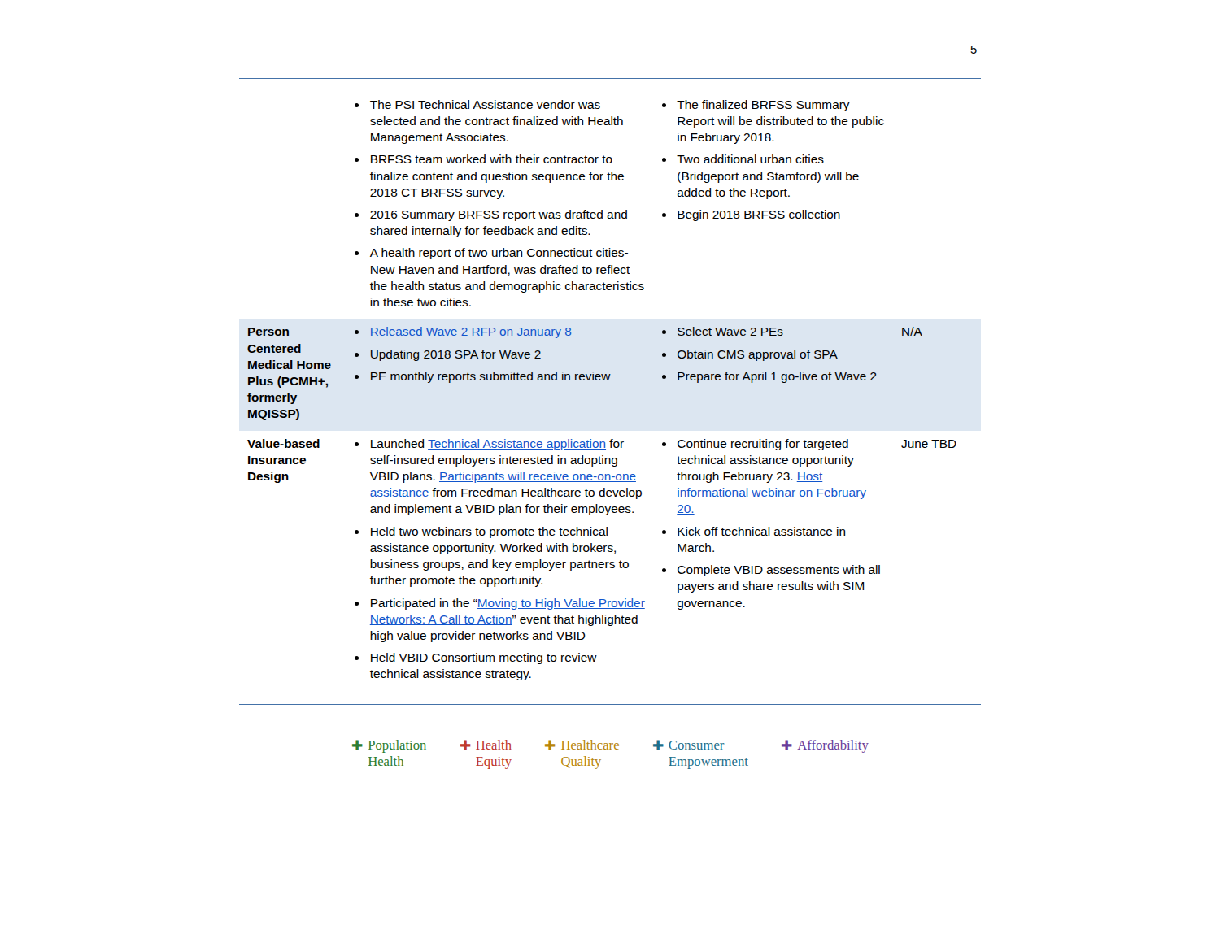5
| | The PSI Technical Assistance vendor was selected and the contract finalized with Health Management Associates. BRFSS team worked with their contractor to finalize content and question sequence for the 2018 CT BRFSS survey. 2016 Summary BRFSS report was drafted and shared internally for feedback and edits. A health report of two urban Connecticut cities-New Haven and Hartford, was drafted to reflect the health status and demographic characteristics in these two cities. | The finalized BRFSS Summary Report will be distributed to the public in February 2018. Two additional urban cities (Bridgeport and Stamford) will be added to the Report. Begin 2018 BRFSS collection | |
| Person Centered Medical Home Plus (PCMH+, formerly MQISSP) | Released Wave 2 RFP on January 8 Updating 2018 SPA for Wave 2 PE monthly reports submitted and in review | Select Wave 2 PEs Obtain CMS approval of SPA Prepare for April 1 go-live of Wave 2 | N/A |
| Value-based Insurance Design | Launched Technical Assistance application for self-insured employers interested in adopting VBID plans. Participants will receive one-on-one assistance from Freedman Healthcare to develop and implement a VBID plan for their employees. Held two webinars to promote the technical assistance opportunity. Worked with brokers, business groups, and key employer partners to further promote the opportunity. Participated in the “ Moving to High Value Provider Networks: A Call to Action ” event that highlighted high value provider networks and VBID Held VBID Consortium meeting to review technical assistance strategy. | Continue recruiting for targeted technical assistance opportunity through February 23. Host informational webinar on February 20. Kick off technical assistance in March. Complete VBID assessments with all payers and share results with SIM governance. | June TBD |
✚ Population
Health
✚ Health
Equity
✚ Healthcare
Quality
✚ Consumer
Empowerment
✚ Affordability